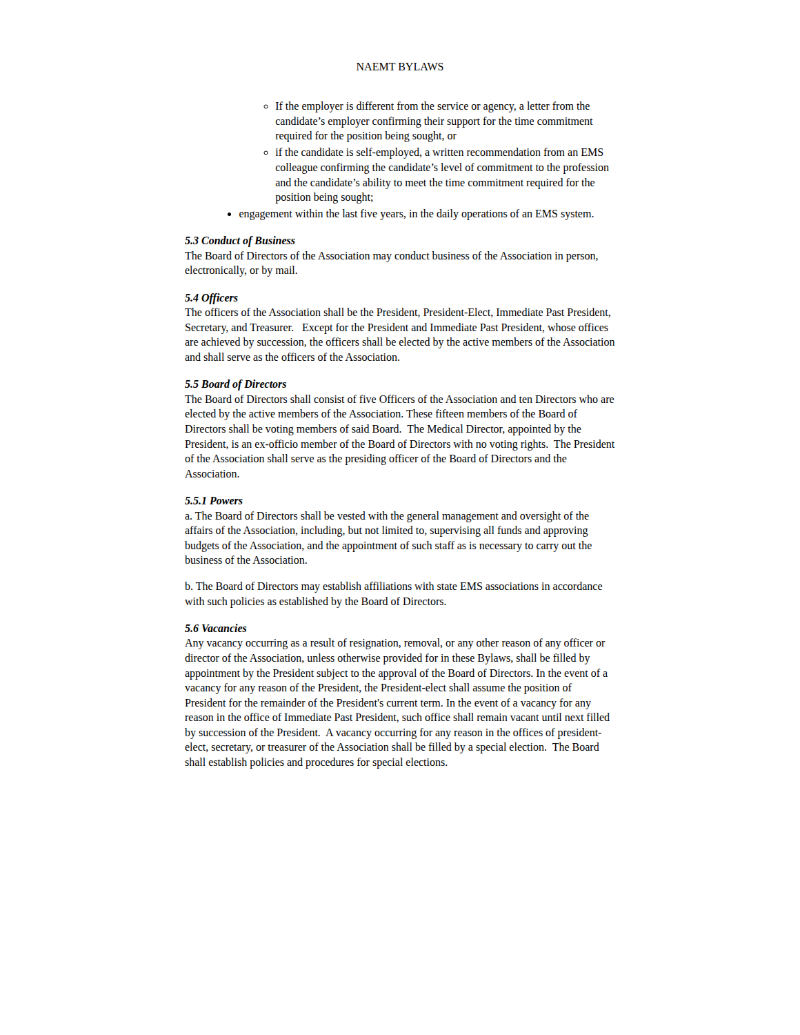NAEMT BYLAWS
If the employer is different from the service or agency, a letter from the candidate’s employer confirming their support for the time commitment required for the position being sought, or
if the candidate is self-employed, a written recommendation from an EMS colleague confirming the candidate’s level of commitment to the profession and the candidate’s ability to meet the time commitment required for the position being sought;
engagement within the last five years, in the daily operations of an EMS system.
5.3 Conduct of Business
The Board of Directors of the Association may conduct business of the Association in person, electronically, or by mail.
5.4 Officers
The officers of the Association shall be the President, President-Elect, Immediate Past President, Secretary, and Treasurer. Except for the President and Immediate Past President, whose offices are achieved by succession, the officers shall be elected by the active members of the Association and shall serve as the officers of the Association.
5.5 Board of Directors
The Board of Directors shall consist of five Officers of the Association and ten Directors who are elected by the active members of the Association. These fifteen members of the Board of Directors shall be voting members of said Board. The Medical Director, appointed by the President, is an ex-officio member of the Board of Directors with no voting rights. The President of the Association shall serve as the presiding officer of the Board of Directors and the Association.
5.5.1 Powers
a. The Board of Directors shall be vested with the general management and oversight of the affairs of the Association, including, but not limited to, supervising all funds and approving budgets of the Association, and the appointment of such staff as is necessary to carry out the business of the Association.
b. The Board of Directors may establish affiliations with state EMS associations in accordance with such policies as established by the Board of Directors.
5.6 Vacancies
Any vacancy occurring as a result of resignation, removal, or any other reason of any officer or director of the Association, unless otherwise provided for in these Bylaws, shall be filled by appointment by the President subject to the approval of the Board of Directors. In the event of a vacancy for any reason of the President, the President-elect shall assume the position of President for the remainder of the President's current term. In the event of a vacancy for any reason in the office of Immediate Past President, such office shall remain vacant until next filled by succession of the President. A vacancy occurring for any reason in the offices of president-elect, secretary, or treasurer of the Association shall be filled by a special election. The Board shall establish policies and procedures for special elections.